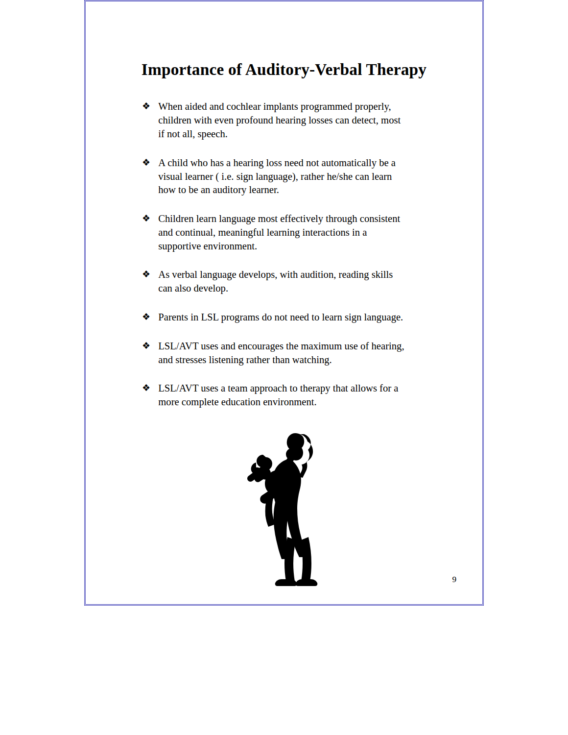Importance of Auditory-Verbal Therapy
When aided and cochlear implants programmed properly, children with even profound hearing losses can detect, most if not all, speech.
A child who has a hearing loss need not automatically be a visual learner ( i.e. sign language), rather he/she can learn how to be an auditory learner.
Children learn language most effectively through consistent and continual, meaningful learning interactions in a supportive environment.
As verbal language develops, with audition, reading skills can also develop.
Parents in LSL programs do not need to learn sign language.
LSL/AVT uses and encourages the maximum use of hearing, and stresses listening rather than watching.
LSL/AVT uses a team approach to therapy that allows for a more complete education environment.
9